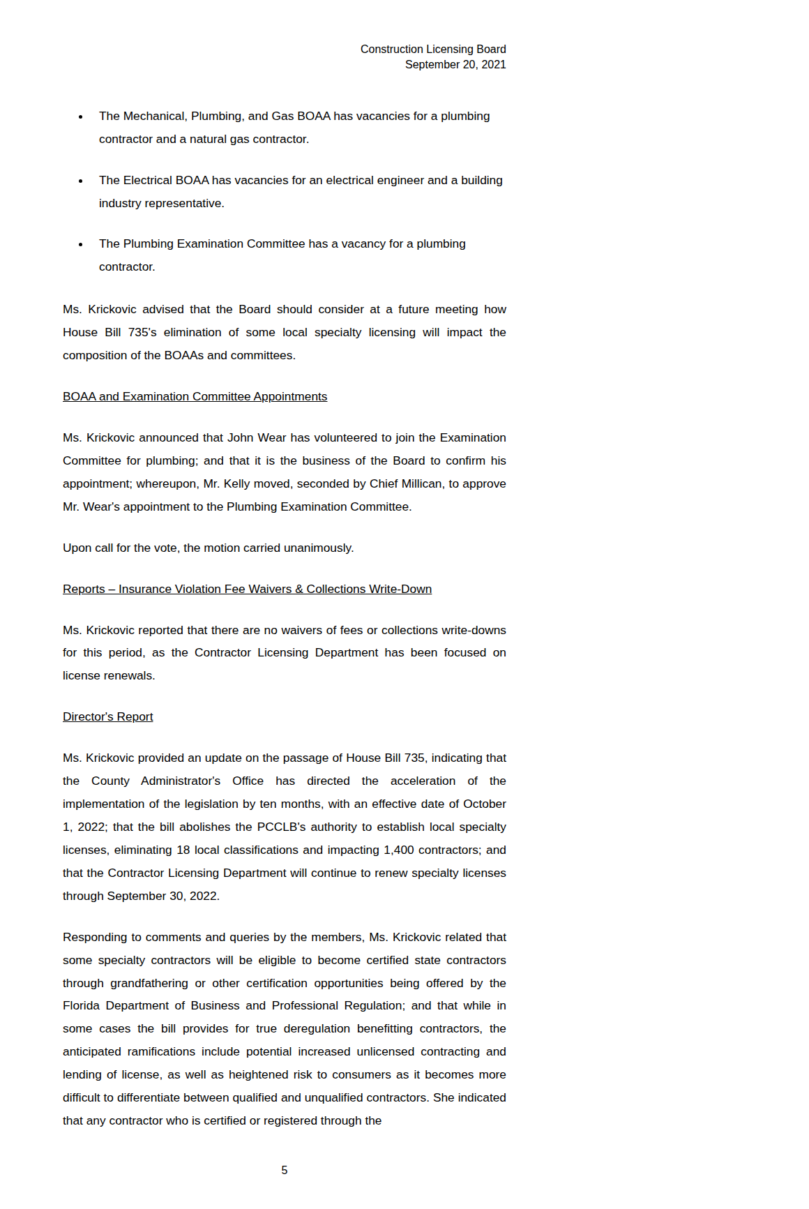Construction Licensing Board
September 20, 2021
The Mechanical, Plumbing, and Gas BOAA has vacancies for a plumbing contractor and a natural gas contractor.
The Electrical BOAA has vacancies for an electrical engineer and a building industry representative.
The Plumbing Examination Committee has a vacancy for a plumbing contractor.
Ms. Krickovic advised that the Board should consider at a future meeting how House Bill 735's elimination of some local specialty licensing will impact the composition of the BOAAs and committees.
BOAA and Examination Committee Appointments
Ms. Krickovic announced that John Wear has volunteered to join the Examination Committee for plumbing; and that it is the business of the Board to confirm his appointment; whereupon, Mr. Kelly moved, seconded by Chief Millican, to approve Mr. Wear's appointment to the Plumbing Examination Committee.
Upon call for the vote, the motion carried unanimously.
Reports – Insurance Violation Fee Waivers & Collections Write-Down
Ms. Krickovic reported that there are no waivers of fees or collections write-downs for this period, as the Contractor Licensing Department has been focused on license renewals.
Director's Report
Ms. Krickovic provided an update on the passage of House Bill 735, indicating that the County Administrator's Office has directed the acceleration of the implementation of the legislation by ten months, with an effective date of October 1, 2022; that the bill abolishes the PCCLB's authority to establish local specialty licenses, eliminating 18 local classifications and impacting 1,400 contractors; and that the Contractor Licensing Department will continue to renew specialty licenses through September 30, 2022.
Responding to comments and queries by the members, Ms. Krickovic related that some specialty contractors will be eligible to become certified state contractors through grandfathering or other certification opportunities being offered by the Florida Department of Business and Professional Regulation; and that while in some cases the bill provides for true deregulation benefitting contractors, the anticipated ramifications include potential increased unlicensed contracting and lending of license, as well as heightened risk to consumers as it becomes more difficult to differentiate between qualified and unqualified contractors. She indicated that any contractor who is certified or registered through the
5